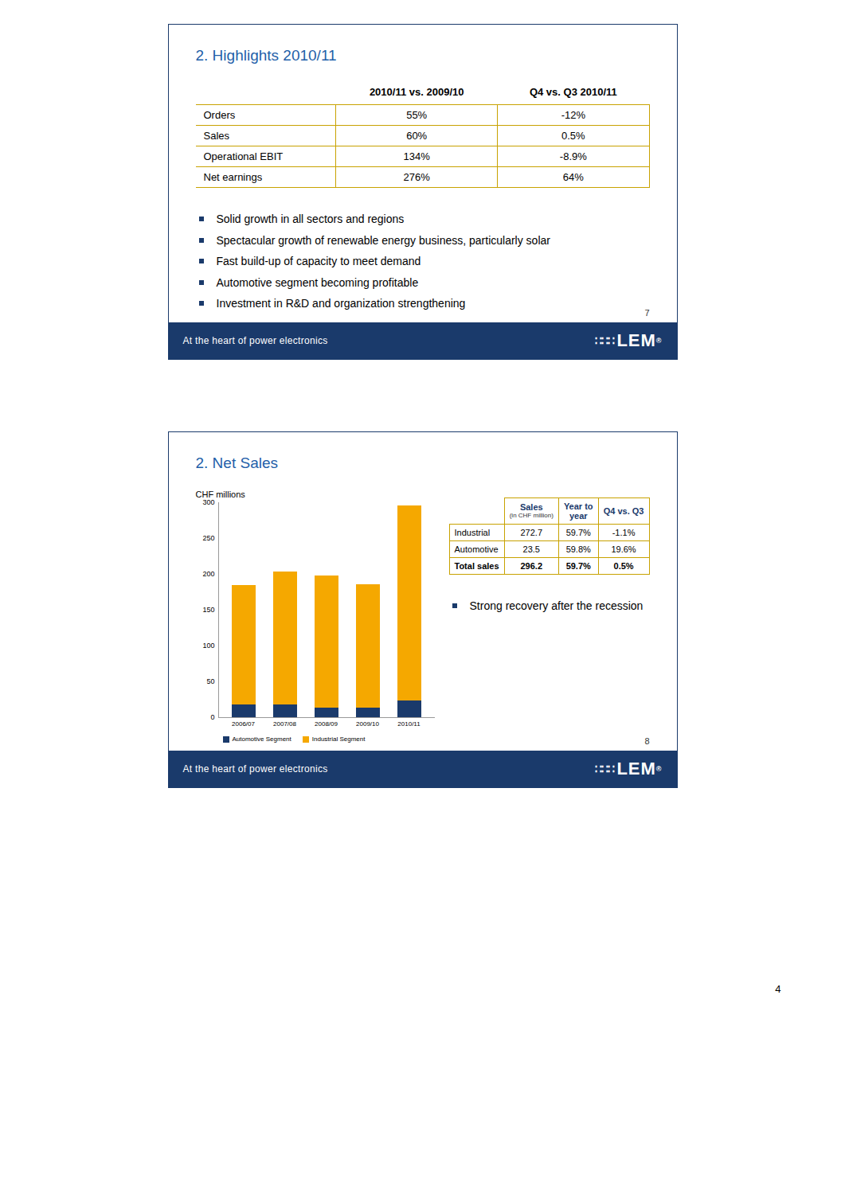2. Highlights 2010/11
| | 2010/11 vs. 2009/10 | Q4 vs. Q3 2010/11 |
| --- | --- | --- |
| Orders | 55% | -12% |
| Sales | 60% | 0.5% |
| Operational EBIT | 134% | -8.9% |
| Net earnings | 276% | 64% |
Solid growth in all sectors and regions
Spectacular growth of renewable energy business, particularly solar
Fast build-up of capacity to meet demand
Automotive segment becoming profitable
Investment in R&D and organization strengthening
7
At the heart of power electronics ∷∷∷LEM®
2. Net Sales
CHF millions
300 250 200 150 100 50 0
2006/07 2007/08 2008/09 2009/10 2010/11
Automotive Segment Industrial Segment
| | Sales (in CHF million) | Year to year | Q4 vs. Q3 |
| --- | --- | --- | --- |
| Industrial | 272.7 | 59.7% | -1.1% |
| Automotive | 23.5 | 59.8% | 19.6% |
| Total sales | 296.2 | 59.7% | 0.5% |
Strong recovery after the recession
8
At the heart of power electronics ∷∷∷LEM®
4